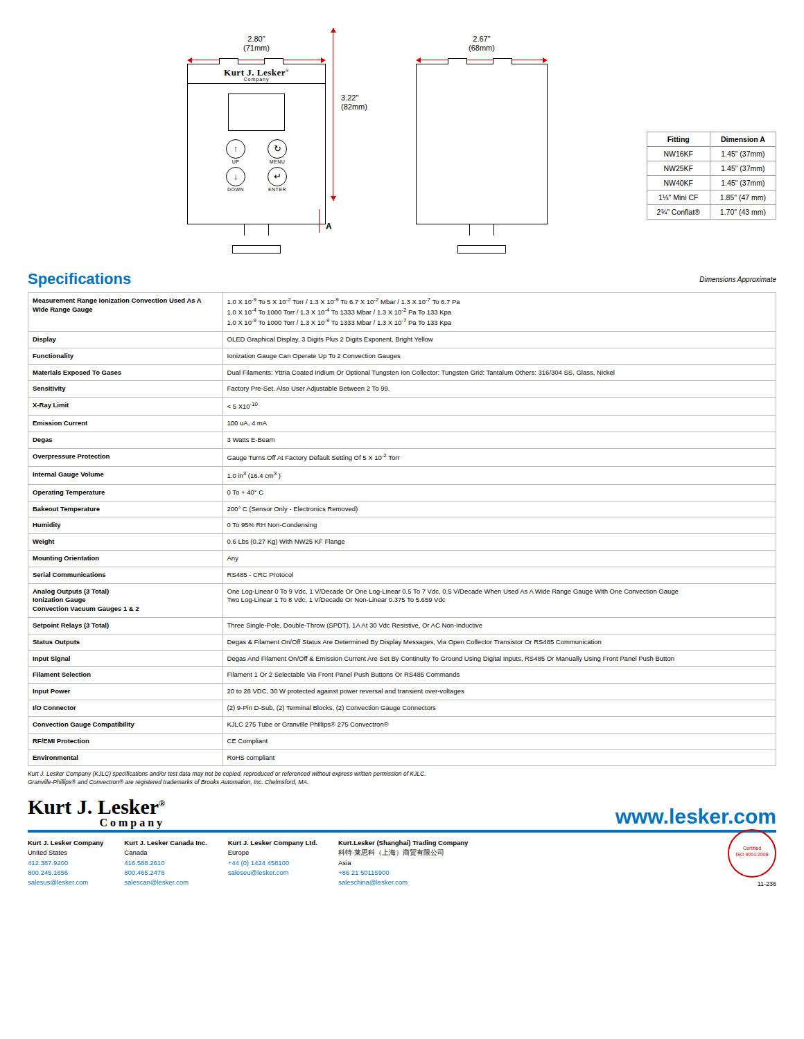2.80"
(71mm)
Kurt J. Lesker®
Company
| ↑ UP | ↻ MENU |
| ↓ DOWN | ↵ ENTER |
3.22"
(82mm)
A
2.67"
(68mm)
| Fitting | Dimension A |
| --- | --- |
| NW16KF | 1.45" (37mm) |
| NW25KF | 1.45" (37mm) |
| NW40KF | 1.45" (37mm) |
| 1⅓" Mini CF | 1.85" (47 mm) |
| 2¾" Conflat® | 1.70" (43 mm) |
Dimensions Approximate
Specifications
| Measurement Range Ionization Convection Used As A Wide Range Gauge | 1.0 X 10 -9 To 5 X 10 -2 Torr / 1.3 X 10 -9 To 6.7 X 10 -2 Mbar / 1.3 X 10 -7 To 6.7 Pa 1.0 X 10 -4 To 1000 Torr / 1.3 X 10 -4 To 1333 Mbar / 1.3 X 10 -2 Pa To 133 Kpa 1.0 X 10 -9 To 1000 Torr / 1.3 X 10 -9 To 1333 Mbar / 1.3 X 10 -7 Pa To 133 Kpa |
| Display | OLED Graphical Display, 3 Digits Plus 2 Digits Exponent, Bright Yellow |
| Functionality | Ionization Gauge Can Operate Up To 2 Convection Gauges |
| Materials Exposed To Gases | Dual Filaments: Yttria Coated Iridium Or Optional Tungsten Ion Collector: Tungsten Grid: Tantalum Others: 316/304 SS, Glass, Nickel |
| Sensitivity | Factory Pre-Set. Also User Adjustable Between 2 To 99. |
| X-Ray Limit | < 5 X10 -10 |
| Emission Current | 100 uA, 4 mA |
| Degas | 3 Watts E-Beam |
| Overpressure Protection | Gauge Turns Off At Factory Default Setting Of 5 X 10 -2 Torr |
| Internal Gauge Volume | 1.0 in 3 (16.4 cm 3 ) |
| Operating Temperature | 0 To + 40° C |
| Bakeout Temperature | 200° C (Sensor Only - Electronics Removed) |
| Humidity | 0 To 95% RH Non-Condensing |
| Weight | 0.6 Lbs (0.27 Kg) With NW25 KF Flange |
| Mounting Orientation | Any |
| Serial Communications | RS485 - CRC Protocol |
| Analog Outputs (3 Total) Ionization Gauge Convection Vacuum Gauges 1 & 2 | One Log-Linear 0 To 9 Vdc, 1 V/Decade Or One Log-Linear 0.5 To 7 Vdc, 0.5 V/Decade When Used As A Wide Range Gauge With One Convection Gauge Two Log-Linear 1 To 8 Vdc, 1 V/Decade Or Non-Linear 0.375 To 5.659 Vdc |
| Setpoint Relays (3 Total) | Three Single-Pole, Double-Throw (SPDT), 1A At 30 Vdc Resistive, Or AC Non-Inductive |
| Status Outputs | Degas & Filament On/Off Status Are Determined By Display Messages, Via Open Collector Transistor Or RS485 Communication |
| Input Signal | Degas And Filament On/Off & Emission Current Are Set By Continuity To Ground Using Digital Inputs, RS485 Or Manually Using Front Panel Push Button |
| Filament Selection | Filament 1 Or 2 Selectable Via Front Panel Push Buttons Or RS485 Commands |
| Input Power | 20 to 28 VDC, 30 W protected against power reversal and transient over-voltages |
| I/O Connector | (2) 9-Pin D-Sub, (2) Terminal Blocks, (2) Convection Gauge Connectors |
| Convection Gauge Compatibility | KJLC 275 Tube or Granville Phillips® 275 Convectron® |
| RF/EMI Protection | CE Compliant |
| Environmental | RoHS compliant |
Kurt J. Lesker Company (KJLC) specifications and/or test data may not be copied, reproduced or referenced without express written permission of KJLC.
Granville-Phillips® and Convectron® are registered trademarks of Brooks Automation, Inc. Chelmsford, MA.
Kurt J. Lesker® Company
www.lesker.com
Kurt J. Lesker Company United States
412.387.9200
800.245.1656
salesus@lesker.com
Kurt J. Lesker Canada Inc. Canada
416.588.2610
800.465.2476
salescan@lesker.com
Kurt J. Lesker Company Ltd. Europe
+44 (0) 1424 458100
saleseu@lesker.com
Kurt.Lesker (Shanghai) Trading Company 科特·莱思科（上海）商贸有限公司
Asia
+86 21 50115900
saleschina@lesker.com
Certified
ISO 9001:2008
11-236